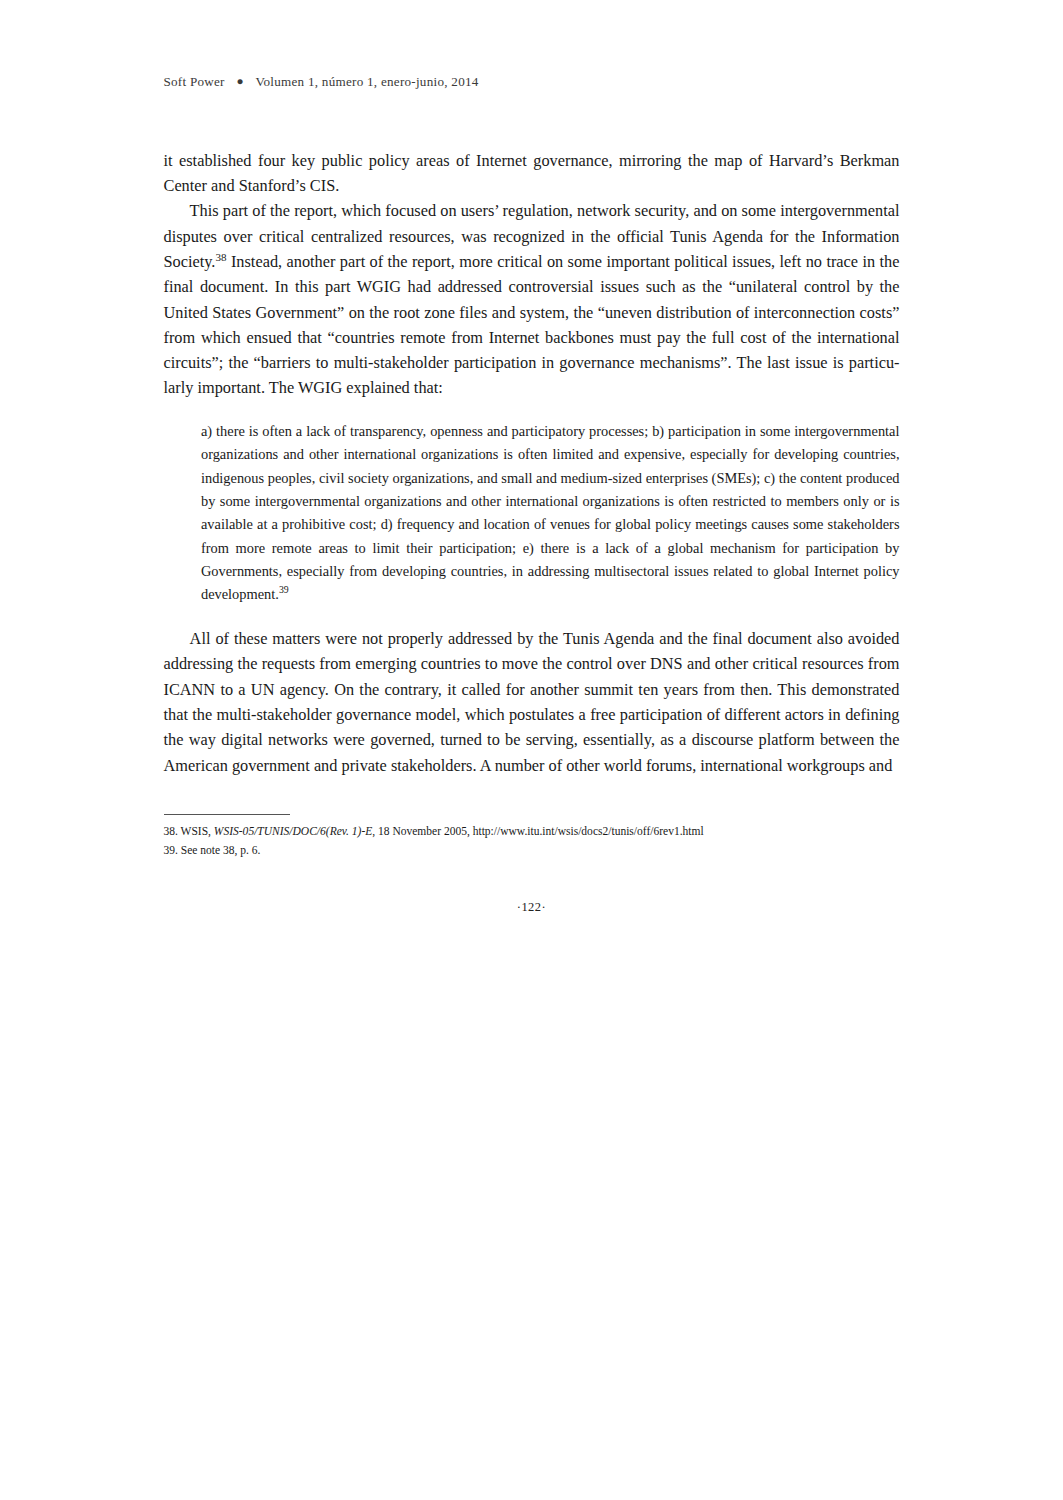Soft Power ● Volumen 1, número 1, enero-junio, 2014
it established four key public policy areas of Internet governance, mirroring the map of Harvard’s Berkman Center and Stanford’s CIS.
This part of the report, which focused on users’ regulation, network security, and on some intergovernmental disputes over critical centralized resources, was recognized in the official Tunis Agenda for the Information Society.38 Instead, another part of the report, more critical on some important political issues, left no trace in the final document. In this part WGIG had addressed controversial issues such as the “unilateral control by the United States Government” on the root zone files and system, the “uneven distribution of interconnection costs” from which ensued that “countries remote from Internet backbones must pay the full cost of the international circuits”; the “barriers to multi-stakeholder participation in governance mechanisms”. The last issue is particularly important. The WGIG explained that:
a) there is often a lack of transparency, openness and participatory processes; b) participation in some intergovernmental organizations and other international organizations is often limited and expensive, especially for developing countries, indigenous peoples, civil society organizations, and small and medium-sized enterprises (SMEs); c) the content produced by some intergovernmental organizations and other international organizations is often restricted to members only or is available at a prohibitive cost; d) frequency and location of venues for global policy meetings causes some stakeholders from more remote areas to limit their participation; e) there is a lack of a global mechanism for participation by Governments, especially from developing countries, in addressing multisectoral issues related to global Internet policy development.39
All of these matters were not properly addressed by the Tunis Agenda and the final document also avoided addressing the requests from emerging countries to move the control over DNS and other critical resources from ICANN to a UN agency. On the contrary, it called for another summit ten years from then. This demonstrated that the multi-stakeholder governance model, which postulates a free participation of different actors in defining the way digital networks were governed, turned to be serving, essentially, as a discourse platform between the American government and private stakeholders. A number of other world forums, international workgroups and
38. WSIS, WSIS-05/TUNIS/DOC/6(Rev. 1)-E, 18 November 2005, http://www.itu.int/wsis/docs2/tunis/off/6rev1.html
39. See note 38, p. 6.
·122·